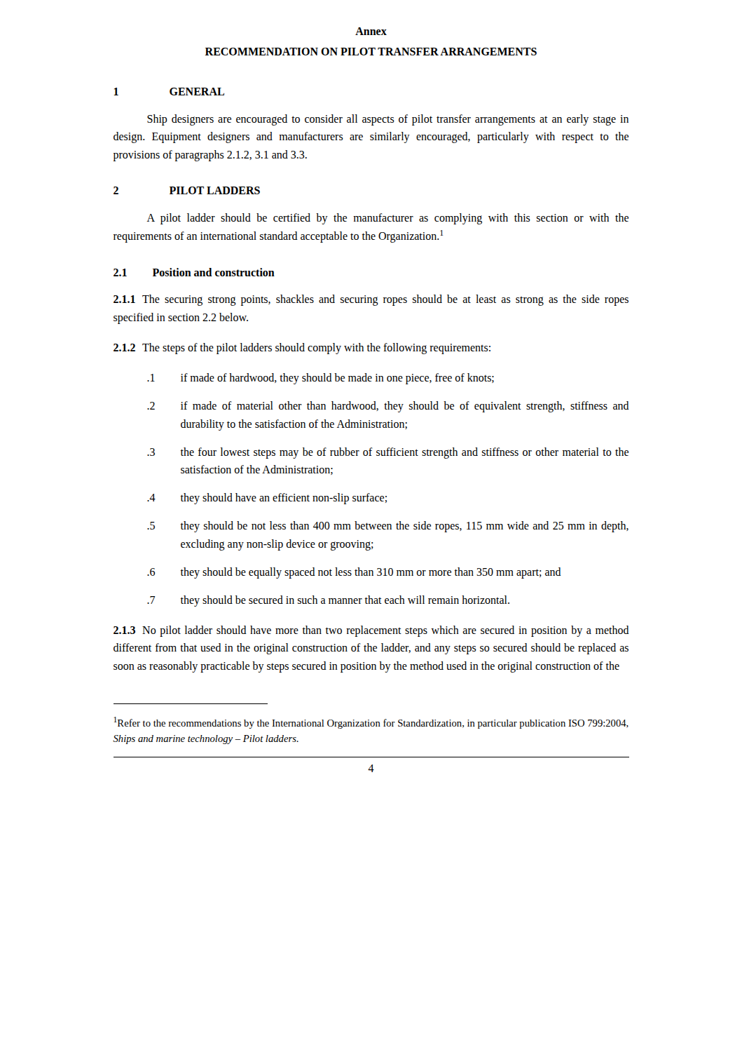Annex
RECOMMENDATION ON PILOT TRANSFER ARRANGEMENTS
1 GENERAL
Ship designers are encouraged to consider all aspects of pilot transfer arrangements at an early stage in design. Equipment designers and manufacturers are similarly encouraged, particularly with respect to the provisions of paragraphs 2.1.2, 3.1 and 3.3.
2 PILOT LADDERS
A pilot ladder should be certified by the manufacturer as complying with this section or with the requirements of an international standard acceptable to the Organization.1
2.1 Position and construction
2.1.1 The securing strong points, shackles and securing ropes should be at least as strong as the side ropes specified in section 2.2 below.
2.1.2 The steps of the pilot ladders should comply with the following requirements:
.1if made of hardwood, they should be made in one piece, free of knots;
.2if made of material other than hardwood, they should be of equivalent strength, stiffness and durability to the satisfaction of the Administration;
.3the four lowest steps may be of rubber of sufficient strength and stiffness or other material to the satisfaction of the Administration;
.4they should have an efficient non-slip surface;
.5they should be not less than 400 mm between the side ropes, 115 mm wide and 25 mm in depth, excluding any non-slip device or grooving;
.6they should be equally spaced not less than 310 mm or more than 350 mm apart; and
.7they should be secured in such a manner that each will remain horizontal.
2.1.3 No pilot ladder should have more than two replacement steps which are secured in position by a method different from that used in the original construction of the ladder, and any steps so secured should be replaced as soon as reasonably practicable by steps secured in position by the method used in the original construction of the
1 Refer to the recommendations by the International Organization for Standardization, in particular publication ISO 799:2004, Ships and marine technology – Pilot ladders.
4